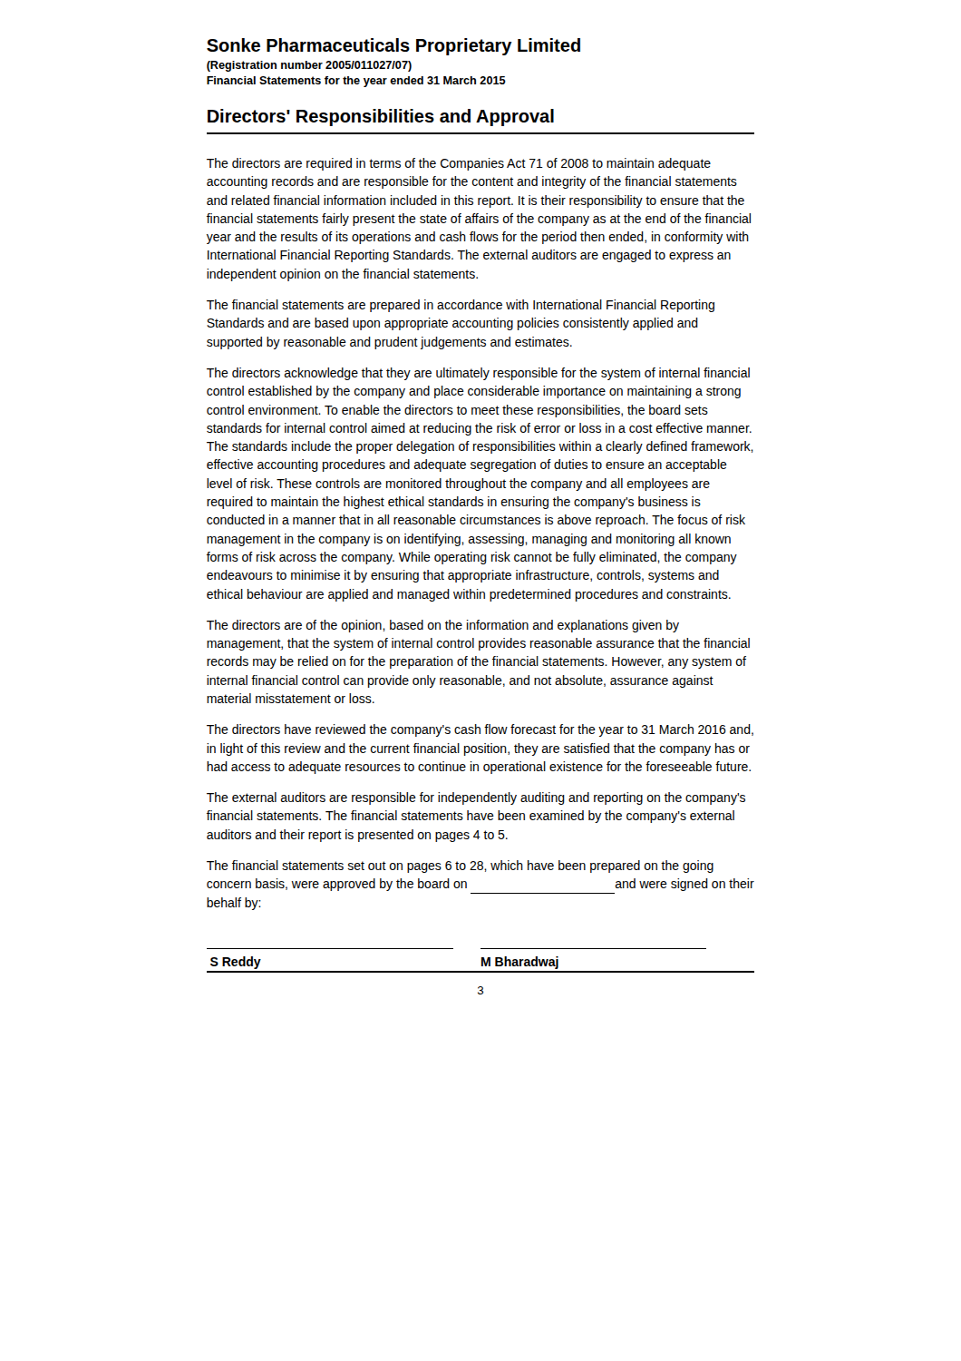Sonke Pharmaceuticals Proprietary Limited
(Registration number 2005/011027/07)
Financial Statements for the year ended 31 March 2015
Directors' Responsibilities and Approval
The directors are required in terms of the Companies Act 71 of 2008 to maintain adequate accounting records and are responsible for the content and integrity of the financial statements and related financial information included in this report. It is their responsibility to ensure that the financial statements fairly present the state of affairs of the company as at the end of the financial year and the results of its operations and cash flows for the period then ended, in conformity with International Financial Reporting Standards. The external auditors are engaged to express an independent opinion on the financial statements.
The financial statements are prepared in accordance with International Financial Reporting Standards and are based upon appropriate accounting policies consistently applied and supported by reasonable and prudent judgements and estimates.
The directors acknowledge that they are ultimately responsible for the system of internal financial control established by the company and place considerable importance on maintaining a strong control environment. To enable the directors to meet these responsibilities, the board sets standards for internal control aimed at reducing the risk of error or loss in a cost effective manner. The standards include the proper delegation of responsibilities within a clearly defined framework, effective accounting procedures and adequate segregation of duties to ensure an acceptable level of risk. These controls are monitored throughout the company and all employees are required to maintain the highest ethical standards in ensuring the company's business is conducted in a manner that in all reasonable circumstances is above reproach. The focus of risk management in the company is on identifying, assessing, managing and monitoring all known forms of risk across the company. While operating risk cannot be fully eliminated, the company endeavours to minimise it by ensuring that appropriate infrastructure, controls, systems and ethical behaviour are applied and managed within predetermined procedures and constraints.
The directors are of the opinion, based on the information and explanations given by management, that the system of internal control provides reasonable assurance that the financial records may be relied on for the preparation of the financial statements. However, any system of internal financial control can provide only reasonable, and not absolute, assurance against material misstatement or loss.
The directors have reviewed the company's cash flow forecast for the year to 31 March 2016 and, in light of this review and the current financial position, they are satisfied that the company has or had access to adequate resources to continue in operational existence for the foreseeable future.
The external auditors are responsible for independently auditing and reporting on the company's financial statements. The financial statements have been examined by the company's external auditors and their report is presented on pages 4 to 5.
The financial statements set out on pages 6 to 28, which have been prepared on the going concern basis, were approved by the board on and were signed on their behalf by:
| S Reddy | M Bharadwaj |
3